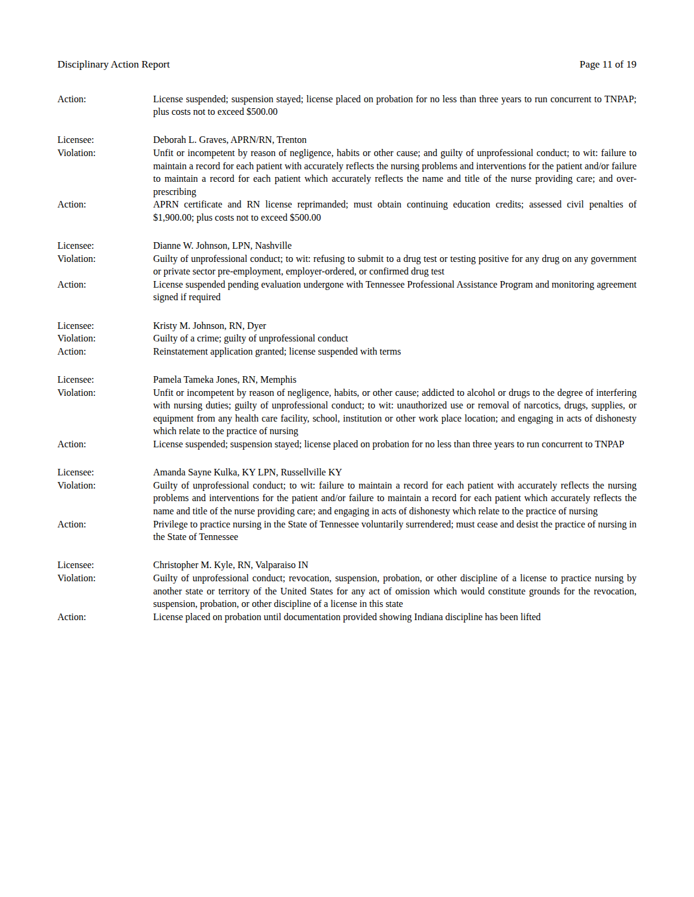Disciplinary Action Report
Page 11 of 19
Action:
License suspended; suspension stayed; license placed on probation for no less than three years to run concurrent to TNPAP; plus costs not to exceed $500.00
Licensee:
Deborah L. Graves, APRN/RN, Trenton
Violation:
Unfit or incompetent by reason of negligence, habits or other cause; and guilty of unprofessional conduct; to wit: failure to maintain a record for each patient with accurately reflects the nursing problems and interventions for the patient and/or failure to maintain a record for each patient which accurately reflects the name and title of the nurse providing care; and over-prescribing
Action:
APRN certificate and RN license reprimanded; must obtain continuing education credits; assessed civil penalties of $1,900.00; plus costs not to exceed $500.00
Licensee:
Dianne W. Johnson, LPN, Nashville
Violation:
Guilty of unprofessional conduct; to wit: refusing to submit to a drug test or testing positive for any drug on any government or private sector pre-employment, employer-ordered, or confirmed drug test
Action:
License suspended pending evaluation undergone with Tennessee Professional Assistance Program and monitoring agreement signed if required
Licensee:
Kristy M. Johnson, RN, Dyer
Violation:
Guilty of a crime; guilty of unprofessional conduct
Action:
Reinstatement application granted; license suspended with terms
Licensee:
Pamela Tameka Jones, RN, Memphis
Violation:
Unfit or incompetent by reason of negligence, habits, or other cause; addicted to alcohol or drugs to the degree of interfering with nursing duties; guilty of unprofessional conduct; to wit: unauthorized use or removal of narcotics, drugs, supplies, or equipment from any health care facility, school, institution or other work place location; and engaging in acts of dishonesty which relate to the practice of nursing
Action:
License suspended; suspension stayed; license placed on probation for no less than three years to run concurrent to TNPAP
Licensee:
Amanda Sayne Kulka, KY LPN, Russellville KY
Violation:
Guilty of unprofessional conduct; to wit: failure to maintain a record for each patient with accurately reflects the nursing problems and interventions for the patient and/or failure to maintain a record for each patient which accurately reflects the name and title of the nurse providing care; and engaging in acts of dishonesty which relate to the practice of nursing
Action:
Privilege to practice nursing in the State of Tennessee voluntarily surrendered; must cease and desist the practice of nursing in the State of Tennessee
Licensee:
Christopher M. Kyle, RN, Valparaiso IN
Violation:
Guilty of unprofessional conduct; revocation, suspension, probation, or other discipline of a license to practice nursing by another state or territory of the United States for any act of omission which would constitute grounds for the revocation, suspension, probation, or other discipline of a license in this state
Action:
License placed on probation until documentation provided showing Indiana discipline has been lifted